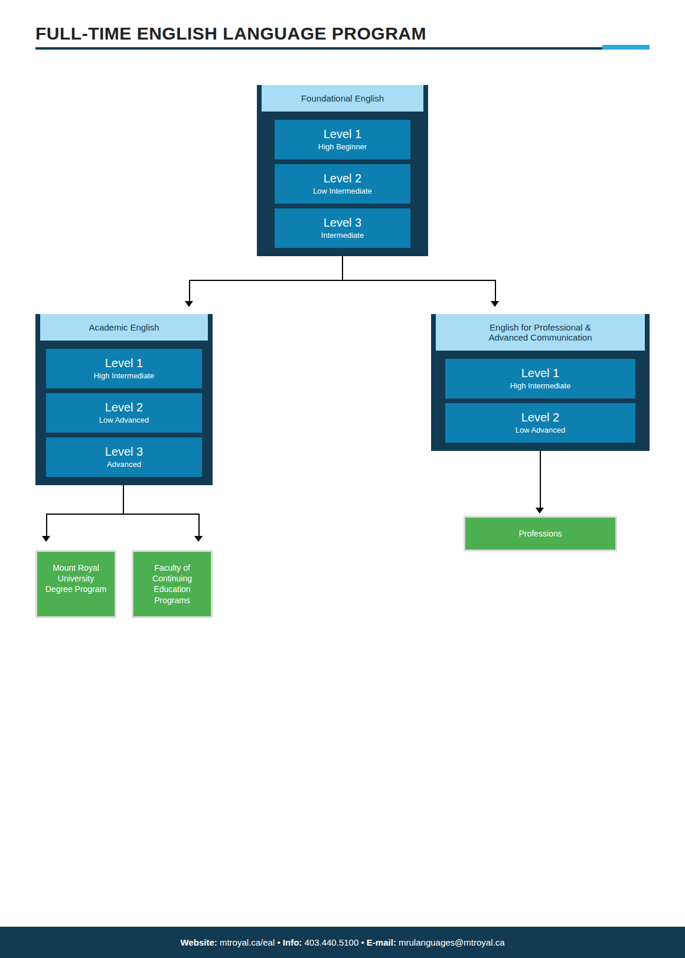Full-Time English Language Program
Foundational English
Level 1 High Beginner
Level 2 Low Intermediate
Level 3 Intermediate
Academic English
Level 1 High Intermediate
Level 2 Low Advanced
Level 3 Advanced
Mount Royal University
Degree Program
Faculty of Continuing
Education Programs
English for Professional &
Advanced Communication
Level 1 High Intermediate
Level 2 Low Advanced
Professions
Website: mtroyal.ca/eal • Info: 403.440.5100 • E-mail: mrulanguages@mtroyal.ca